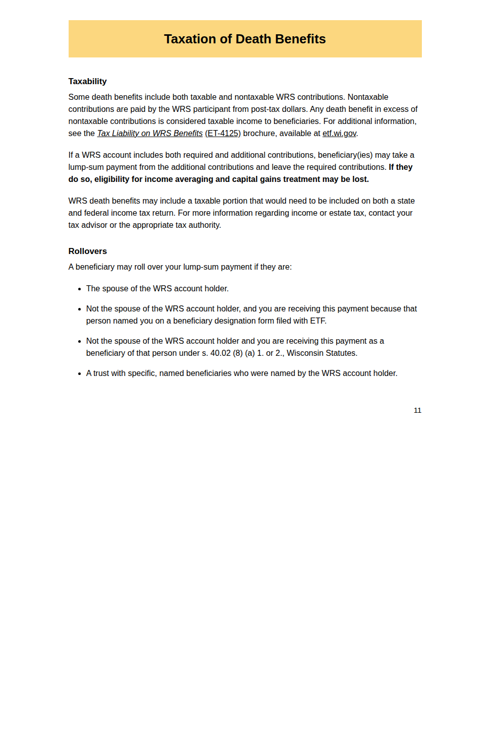Taxation of Death Benefits
Taxability
Some death benefits include both taxable and nontaxable WRS contributions. Nontaxable contributions are paid by the WRS participant from post-tax dollars. Any death benefit in excess of nontaxable contributions is considered taxable income to beneficiaries. For additional information, see the Tax Liability on WRS Benefits (ET-4125) brochure, available at etf.wi.gov.
If a WRS account includes both required and additional contributions, beneficiary(ies) may take a lump-sum payment from the additional contributions and leave the required contributions. If they do so, eligibility for income averaging and capital gains treatment may be lost.
WRS death benefits may include a taxable portion that would need to be included on both a state and federal income tax return. For more information regarding income or estate tax, contact your tax advisor or the appropriate tax authority.
Rollovers
A beneficiary may roll over your lump-sum payment if they are:
The spouse of the WRS account holder.
Not the spouse of the WRS account holder, and you are receiving this payment because that person named you on a beneficiary designation form filed with ETF.
Not the spouse of the WRS account holder and you are receiving this payment as a beneficiary of that person under s. 40.02 (8) (a) 1. or 2., Wisconsin Statutes.
A trust with specific, named beneficiaries who were named by the WRS account holder.
11